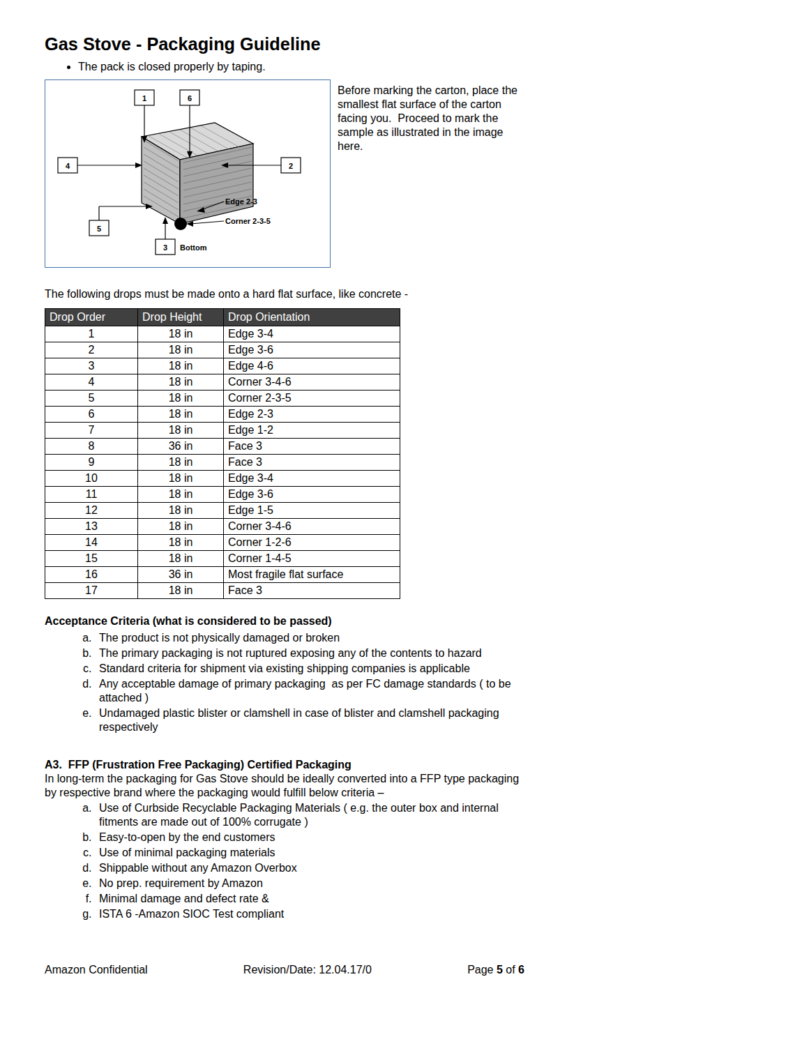Gas Stove - Packaging Guideline
The pack is closed properly by taping.
1 6 4 2 5 3 Bottom Edge 2-3 Corner 2-3-5
Before marking the carton, place the smallest flat surface of the carton facing you. Proceed to mark the sample as illustrated in the image here.
The following drops must be made onto a hard flat surface, like concrete -
| Drop Order | Drop Height | Drop Orientation |
| --- | --- | --- |
| 1 | 18 in | Edge 3-4 |
| 2 | 18 in | Edge 3-6 |
| 3 | 18 in | Edge 4-6 |
| 4 | 18 in | Corner 3-4-6 |
| 5 | 18 in | Corner 2-3-5 |
| 6 | 18 in | Edge 2-3 |
| 7 | 18 in | Edge 1-2 |
| 8 | 36 in | Face 3 |
| 9 | 18 in | Face 3 |
| 10 | 18 in | Edge 3-4 |
| 11 | 18 in | Edge 3-6 |
| 12 | 18 in | Edge 1-5 |
| 13 | 18 in | Corner 3-4-6 |
| 14 | 18 in | Corner 1-2-6 |
| 15 | 18 in | Corner 1-4-5 |
| 16 | 36 in | Most fragile flat surface |
| 17 | 18 in | Face 3 |
Acceptance Criteria (what is considered to be passed)
The product is not physically damaged or broken
The primary packaging is not ruptured exposing any of the contents to hazard
Standard criteria for shipment via existing shipping companies is applicable
Any acceptable damage of primary packaging as per FC damage standards ( to be attached )
Undamaged plastic blister or clamshell in case of blister and clamshell packaging respectively
A3. FFP (Frustration Free Packaging) Certified Packaging
In long-term the packaging for Gas Stove should be ideally converted into a FFP type packaging by respective brand where the packaging would fulfill below criteria –
Use of Curbside Recyclable Packaging Materials ( e.g. the outer box and internal fitments are made out of 100% corrugate )
Easy-to-open by the end customers
Use of minimal packaging materials
Shippable without any Amazon Overbox
No prep. requirement by Amazon
Minimal damage and defect rate &
ISTA 6 -Amazon SIOC Test compliant
Amazon Confidential
Revision/Date: 12.04.17/0
Page 5 of 6